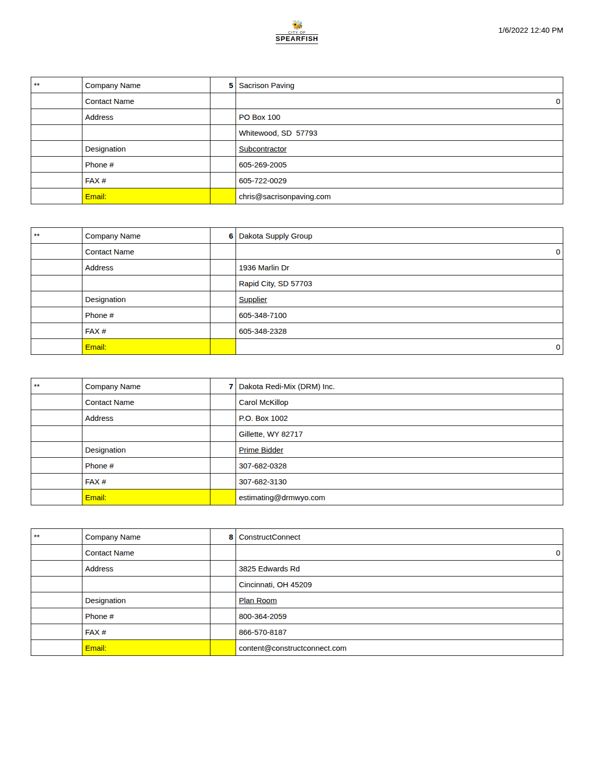🐝
CITY OF
SPEARFISH
1/6/2022 12:40 PM
| ** | Company Name | 5 | Sacrison Paving |
| | Contact Name | | 0 |
| | Address | | PO Box 100 |
| | | | Whitewood, SD 57793 |
| | Designation | | Subcontractor |
| | Phone # | | 605-269-2005 |
| | FAX # | | 605-722-0029 |
| | Email: | | chris@sacrisonpaving.com |
| ** | Company Name | 6 | Dakota Supply Group |
| | Contact Name | | 0 |
| | Address | | 1936 Marlin Dr |
| | | | Rapid City, SD 57703 |
| | Designation | | Supplier |
| | Phone # | | 605-348-7100 |
| | FAX # | | 605-348-2328 |
| | Email: | | 0 |
| ** | Company Name | 7 | Dakota Redi-Mix (DRM) Inc. |
| | Contact Name | | Carol McKillop |
| | Address | | P.O. Box 1002 |
| | | | Gillette, WY 82717 |
| | Designation | | Prime Bidder |
| | Phone # | | 307-682-0328 |
| | FAX # | | 307-682-3130 |
| | Email: | | estimating@drmwyo.com |
| ** | Company Name | 8 | ConstructConnect |
| | Contact Name | | 0 |
| | Address | | 3825 Edwards Rd |
| | | | Cincinnati, OH 45209 |
| | Designation | | Plan Room |
| | Phone # | | 800-364-2059 |
| | FAX # | | 866-570-8187 |
| | Email: | | content@constructconnect.com |